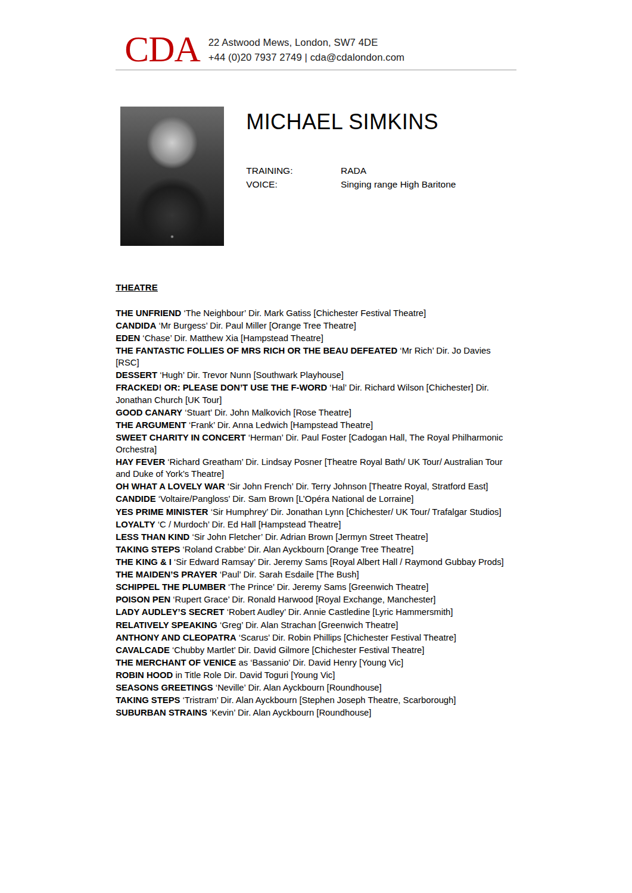CDA
22 Astwood Mews, London, SW7 4DE
+44 (0)20 7937 2749 | cda@cdalondon.com
MICHAEL SIMKINS
| TRAINING: | RADA |
| VOICE: | Singing range High Baritone |
THEATRE
THE UNFRIEND ‘The Neighbour’ Dir. Mark Gatiss [Chichester Festival Theatre]
CANDIDA ‘Mr Burgess’ Dir. Paul Miller [Orange Tree Theatre]
EDEN ‘Chase’ Dir. Matthew Xia [Hampstead Theatre]
THE FANTASTIC FOLLIES OF MRS RICH OR THE BEAU DEFEATED ‘Mr Rich’ Dir. Jo Davies [RSC]
DESSERT ‘Hugh’ Dir. Trevor Nunn [Southwark Playhouse]
FRACKED! OR: PLEASE DON’T USE THE F-WORD ‘Hal’ Dir. Richard Wilson [Chichester] Dir. Jonathan Church [UK Tour]
GOOD CANARY ‘Stuart’ Dir. John Malkovich [Rose Theatre]
THE ARGUMENT ‘Frank’ Dir. Anna Ledwich [Hampstead Theatre]
SWEET CHARITY IN CONCERT ‘Herman’ Dir. Paul Foster [Cadogan Hall, The Royal Philharmonic Orchestra]
HAY FEVER ‘Richard Greatham’ Dir. Lindsay Posner [Theatre Royal Bath/ UK Tour/ Australian Tour and Duke of York’s Theatre]
OH WHAT A LOVELY WAR ‘Sir John French’ Dir. Terry Johnson [Theatre Royal, Stratford East]
CANDIDE ‘Voltaire/Pangloss’ Dir. Sam Brown [L’Opéra National de Lorraine]
YES PRIME MINISTER ‘Sir Humphrey’ Dir. Jonathan Lynn [Chichester/ UK Tour/ Trafalgar Studios]
LOYALTY ‘C / Murdoch’ Dir. Ed Hall [Hampstead Theatre]
LESS THAN KIND ‘Sir John Fletcher’ Dir. Adrian Brown [Jermyn Street Theatre]
TAKING STEPS ‘Roland Crabbe’ Dir. Alan Ayckbourn [Orange Tree Theatre]
THE KING & I ‘Sir Edward Ramsay’ Dir. Jeremy Sams [Royal Albert Hall / Raymond Gubbay Prods]
THE MAIDEN’S PRAYER ‘Paul’ Dir. Sarah Esdaile [The Bush]
SCHIPPEL THE PLUMBER ‘The Prince’ Dir. Jeremy Sams [Greenwich Theatre]
POISON PEN ‘Rupert Grace’ Dir. Ronald Harwood [Royal Exchange, Manchester]
LADY AUDLEY’S SECRET ‘Robert Audley’ Dir. Annie Castledine [Lyric Hammersmith]
RELATIVELY SPEAKING ‘Greg’ Dir. Alan Strachan [Greenwich Theatre]
ANTHONY AND CLEOPATRA ‘Scarus’ Dir. Robin Phillips [Chichester Festival Theatre]
CAVALCADE ‘Chubby Martlet’ Dir. David Gilmore [Chichester Festival Theatre]
THE MERCHANT OF VENICE as ‘Bassanio’ Dir. David Henry [Young Vic]
ROBIN HOOD in Title Role Dir. David Toguri [Young Vic]
SEASONS GREETINGS ‘Neville’ Dir. Alan Ayckbourn [Roundhouse]
TAKING STEPS ‘Tristram’ Dir. Alan Ayckbourn [Stephen Joseph Theatre, Scarborough]
SUBURBAN STRAINS ‘Kevin’ Dir. Alan Ayckbourn [Roundhouse]